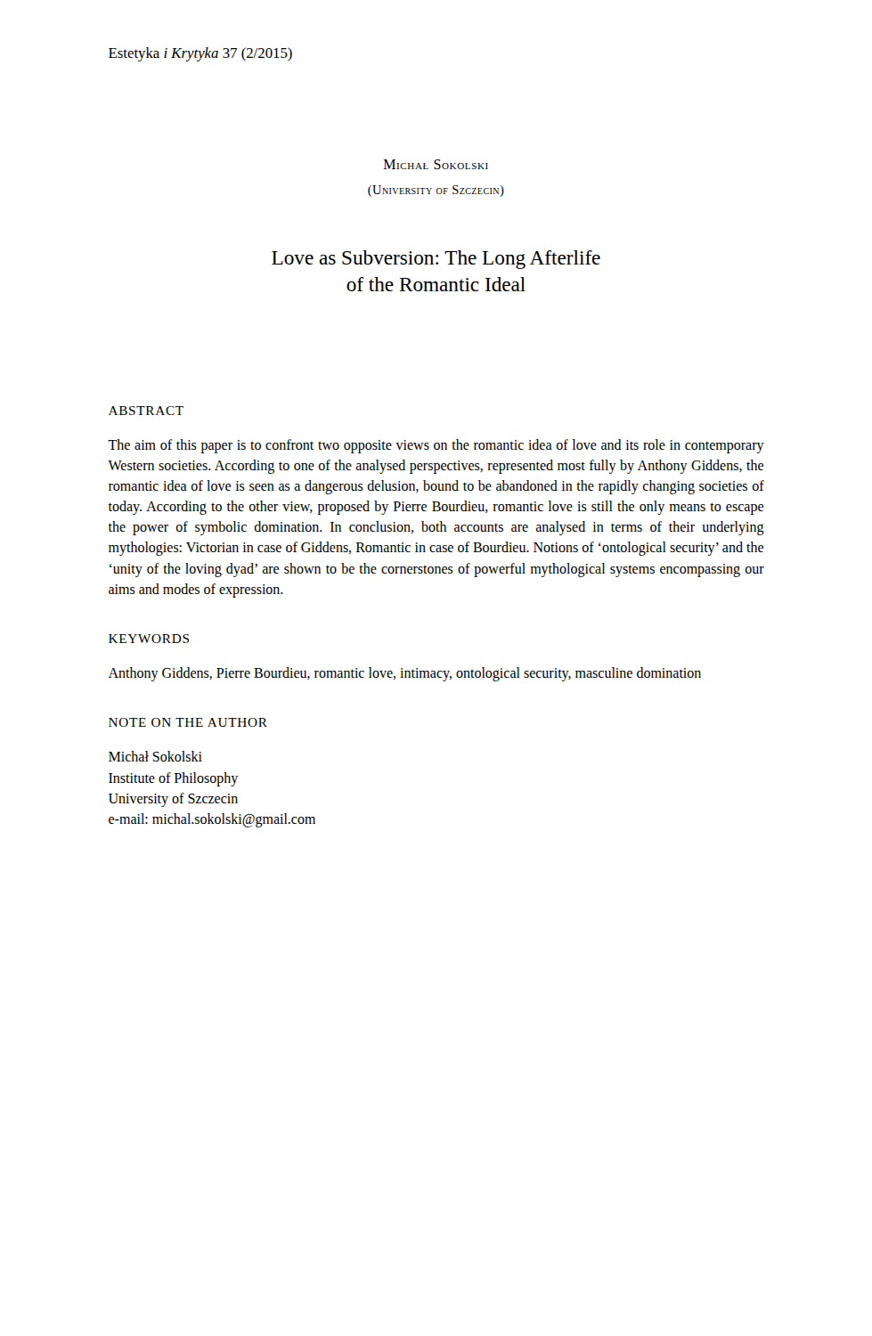Estetyka i Krytyka 37 (2/2015)
Michał Sokolski
(University of Szczecin)
Love as Subversion: The Long Afterlife
of the Romantic Ideal
ABSTRACT
The aim of this paper is to confront two opposite views on the romantic idea of love and its role in contemporary Western societies. According to one of the analysed perspectives, represented most fully by Anthony Giddens, the romantic idea of love is seen as a dangerous delusion, bound to be abandoned in the rapidly changing societies of today. According to the other view, proposed by Pierre Bourdieu, romantic love is still the only means to escape the power of symbolic domination. In conclusion, both accounts are analysed in terms of their underlying mythologies: Victorian in case of Giddens, Romantic in case of Bourdieu. Notions of ‘ontological security’ and the ‘unity of the loving dyad’ are shown to be the cornerstones of powerful mythological systems encompassing our aims and modes of expression.
KEYWORDS
Anthony Giddens, Pierre Bourdieu, romantic love, intimacy, ontological security, masculine domination
NOTE ON THE AUTHOR
Michał Sokolski
Institute of Philosophy
University of Szczecin
e-mail: michal.sokolski@gmail.com